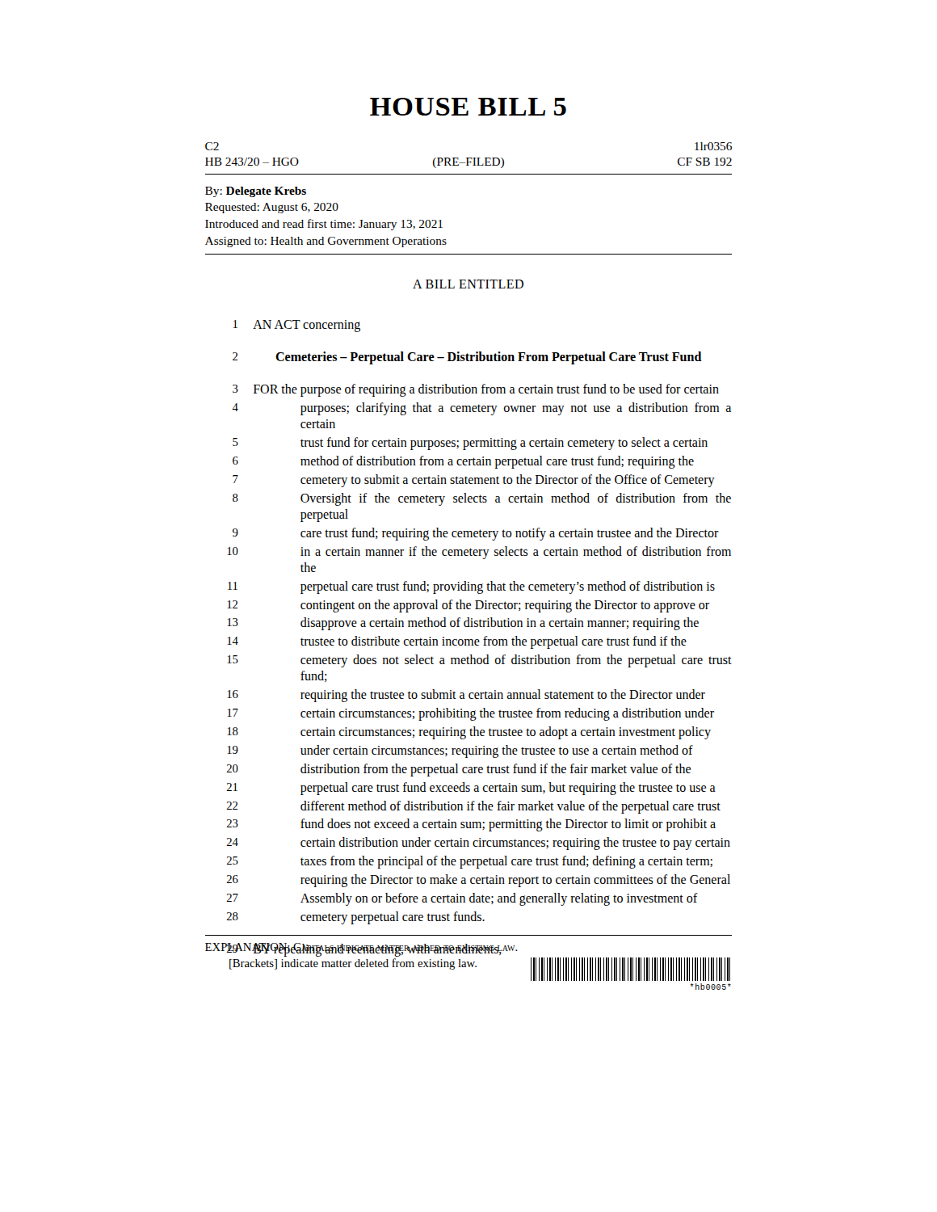HOUSE BILL 5
| C2 | | 1lr0356 |
| HB 243/20 – HGO | (PRE–FILED) | CF SB 192 |
By: Delegate Krebs
Requested: August 6, 2020
Introduced and read first time: January 13, 2021
Assigned to: Health and Government Operations
A BILL ENTITLED
| 1 | AN ACT concerning |
| 2 | Cemeteries – Perpetual Care – Distribution From Perpetual Care Trust Fund |
| 3 | FOR the purpose of requiring a distribution from a certain trust fund to be used for certain |
| 4 | purposes; clarifying that a cemetery owner may not use a distribution from a certain |
| 5 | trust fund for certain purposes; permitting a certain cemetery to select a certain |
| 6 | method of distribution from a certain perpetual care trust fund; requiring the |
| 7 | cemetery to submit a certain statement to the Director of the Office of Cemetery |
| 8 | Oversight if the cemetery selects a certain method of distribution from the perpetual |
| 9 | care trust fund; requiring the cemetery to notify a certain trustee and the Director |
| 10 | in a certain manner if the cemetery selects a certain method of distribution from the |
| 11 | perpetual care trust fund; providing that the cemetery’s method of distribution is |
| 12 | contingent on the approval of the Director; requiring the Director to approve or |
| 13 | disapprove a certain method of distribution in a certain manner; requiring the |
| 14 | trustee to distribute certain income from the perpetual care trust fund if the |
| 15 | cemetery does not select a method of distribution from the perpetual care trust fund; |
| 16 | requiring the trustee to submit a certain annual statement to the Director under |
| 17 | certain circumstances; prohibiting the trustee from reducing a distribution under |
| 18 | certain circumstances; requiring the trustee to adopt a certain investment policy |
| 19 | under certain circumstances; requiring the trustee to use a certain method of |
| 20 | distribution from the perpetual care trust fund if the fair market value of the |
| 21 | perpetual care trust fund exceeds a certain sum, but requiring the trustee to use a |
| 22 | different method of distribution if the fair market value of the perpetual care trust |
| 23 | fund does not exceed a certain sum; permitting the Director to limit or prohibit a |
| 24 | certain distribution under certain circumstances; requiring the trustee to pay certain |
| 25 | taxes from the principal of the perpetual care trust fund; defining a certain term; |
| 26 | requiring the Director to make a certain report to certain committees of the General |
| 27 | Assembly on or before a certain date; and generally relating to investment of |
| 28 | cemetery perpetual care trust funds. |
| 29 | BY repealing and reenacting, with amendments, |
EXPLANATION: Capitals indicate matter added to existing law.
[Brackets] indicate matter deleted from existing law.
*hb0005*